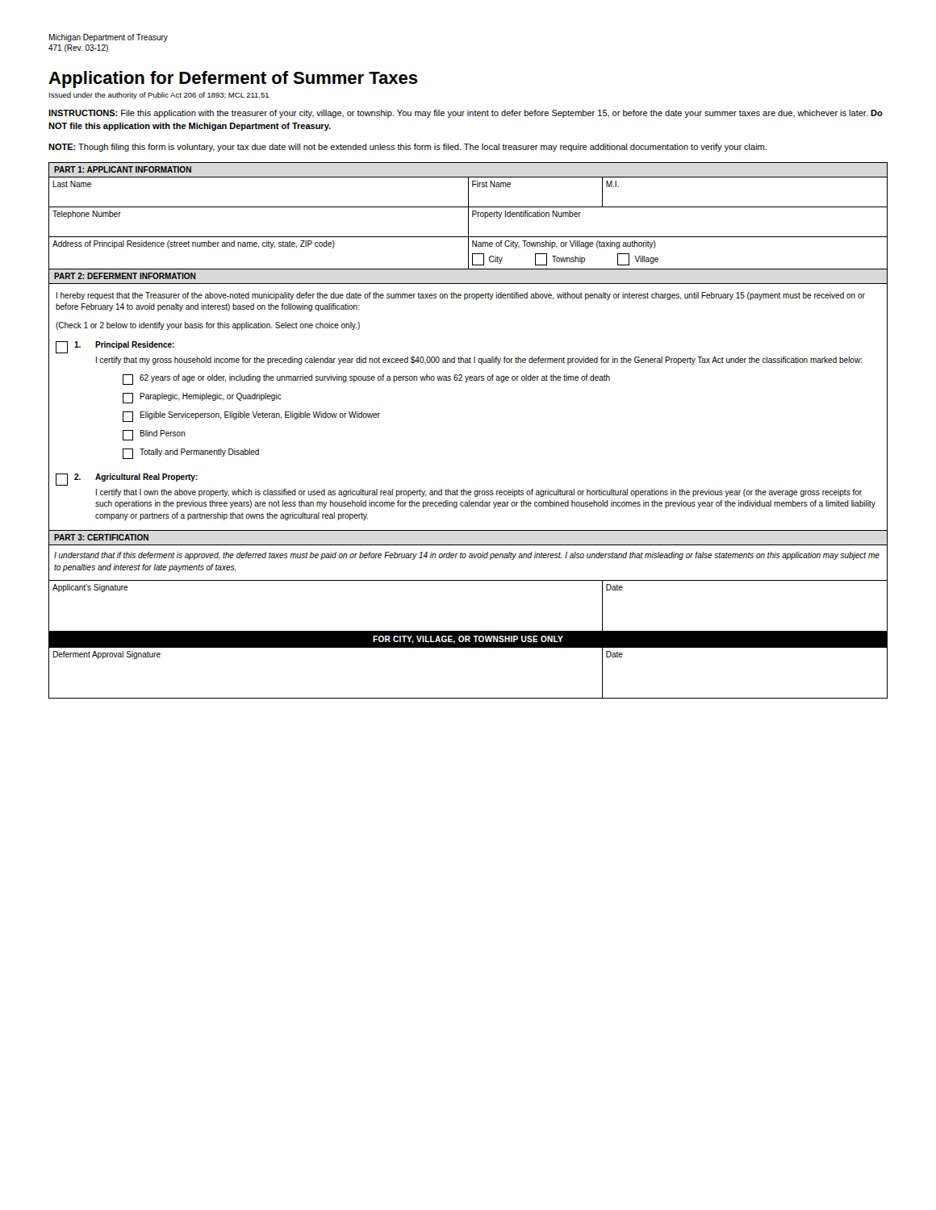Michigan Department of Treasury
471 (Rev. 03-12)
Application for Deferment of Summer Taxes
Issued under the authority of Public Act 206 of 1893; MCL 211.51
INSTRUCTIONS: File this application with the treasurer of your city, village, or township. You may file your intent to defer before September 15, or before the date your summer taxes are due, whichever is later. Do NOT file this application with the Michigan Department of Treasury.
NOTE: Though filing this form is voluntary, your tax due date will not be extended unless this form is filed. The local treasurer may require additional documentation to verify your claim.
| PART 1: APPLICANT INFORMATION |
| Last Name | First Name | M.I. |
| Telephone Number | Property Identification Number |
| Address of Principal Residence (street number and name, city, state, ZIP code) | Name of City, Township, or Village (taxing authority) City Township Village |
| PART 2: DEFERMENT INFORMATION |
| I hereby request that the Treasurer of the above-noted municipality defer the due date of the summer taxes on the property identified above, without penalty or interest charges, until February 15 (payment must be received on or before February 14 to avoid penalty and interest) based on the following qualification: (Check 1 or 2 below to identify your basis for this application. Select one choice only.) 1. Principal Residence: I certify that my gross household income for the preceding calendar year did not exceed $40,000 and that I qualify for the deferment provided for in the General Property Tax Act under the classification marked below: 62 years of age or older, including the unmarried surviving spouse of a person who was 62 years of age or older at the time of death Paraplegic, Hemiplegic, or Quadriplegic Eligible Serviceperson, Eligible Veteran, Eligible Widow or Widower Blind Person Totally and Permanently Disabled 2. Agricultural Real Property: I certify that I own the above property, which is classified or used as agricultural real property, and that the gross receipts of agricultural or horticultural operations in the previous year (or the average gross receipts for such operations in the previous three years) are not less than my household income for the preceding calendar year or the combined household incomes in the previous year of the individual members of a limited liability company or partners of a partnership that owns the agricultural real property. |
| PART 3: CERTIFICATION |
| I understand that if this deferment is approved, the deferred taxes must be paid on or before February 14 in order to avoid penalty and interest. I also understand that misleading or false statements on this application may subject me to penalties and interest for late payments of taxes. |
| Applicant's Signature | Date |
| FOR CITY, VILLAGE, OR TOWNSHIP USE ONLY |
| Deferment Approval Signature | Date |